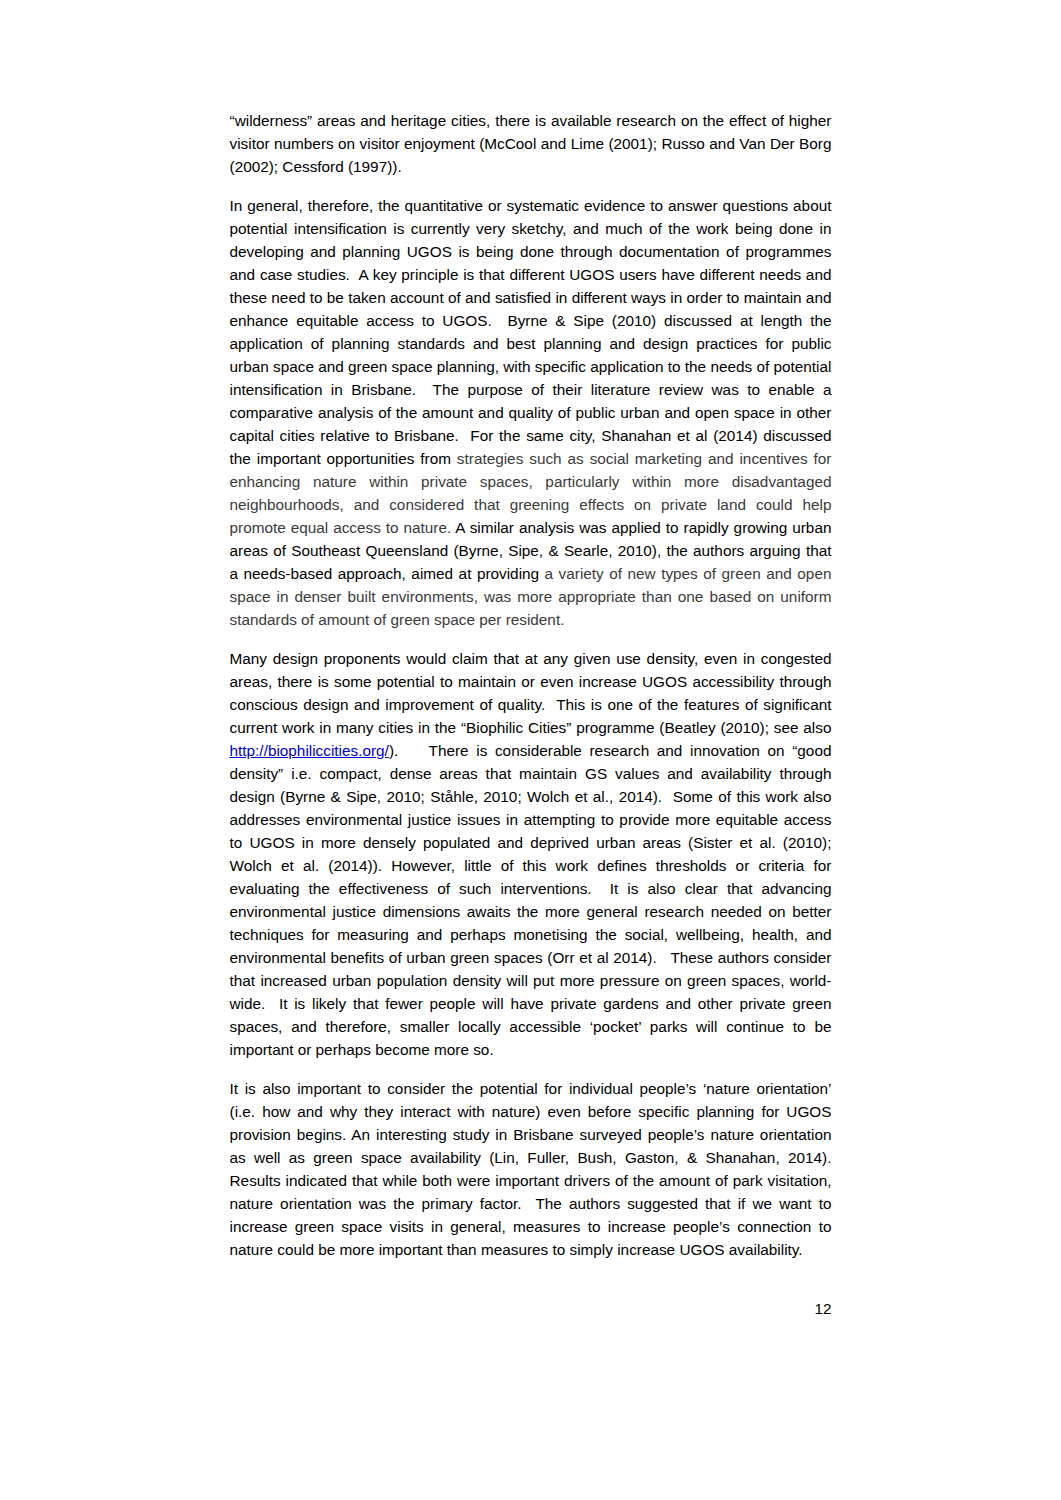“wilderness” areas and heritage cities, there is available research on the effect of higher visitor numbers on visitor enjoyment (McCool and Lime (2001); Russo and Van Der Borg (2002); Cessford (1997)).
In general, therefore, the quantitative or systematic evidence to answer questions about potential intensification is currently very sketchy, and much of the work being done in developing and planning UGOS is being done through documentation of programmes and case studies. A key principle is that different UGOS users have different needs and these need to be taken account of and satisfied in different ways in order to maintain and enhance equitable access to UGOS. Byrne & Sipe (2010) discussed at length the application of planning standards and best planning and design practices for public urban space and green space planning, with specific application to the needs of potential intensification in Brisbane. The purpose of their literature review was to enable a comparative analysis of the amount and quality of public urban and open space in other capital cities relative to Brisbane. For the same city, Shanahan et al (2014) discussed the important opportunities from strategies such as social marketing and incentives for enhancing nature within private spaces, particularly within more disadvantaged neighbourhoods, and considered that greening effects on private land could help promote equal access to nature. A similar analysis was applied to rapidly growing urban areas of Southeast Queensland (Byrne, Sipe, & Searle, 2010), the authors arguing that a needs-based approach, aimed at providing a variety of new types of green and open space in denser built environments, was more appropriate than one based on uniform standards of amount of green space per resident.
Many design proponents would claim that at any given use density, even in congested areas, there is some potential to maintain or even increase UGOS accessibility through conscious design and improvement of quality. This is one of the features of significant current work in many cities in the “Biophilic Cities” programme (Beatley (2010); see also http://biophiliccities.org/). There is considerable research and innovation on “good density” i.e. compact, dense areas that maintain GS values and availability through design (Byrne & Sipe, 2010; Ståhle, 2010; Wolch et al., 2014). Some of this work also addresses environmental justice issues in attempting to provide more equitable access to UGOS in more densely populated and deprived urban areas (Sister et al. (2010); Wolch et al. (2014)). However, little of this work defines thresholds or criteria for evaluating the effectiveness of such interventions. It is also clear that advancing environmental justice dimensions awaits the more general research needed on better techniques for measuring and perhaps monetising the social, wellbeing, health, and environmental benefits of urban green spaces (Orr et al 2014). These authors consider that increased urban population density will put more pressure on green spaces, world-wide. It is likely that fewer people will have private gardens and other private green spaces, and therefore, smaller locally accessible ‘pocket’ parks will continue to be important or perhaps become more so.
It is also important to consider the potential for individual people’s ‘nature orientation’ (i.e. how and why they interact with nature) even before specific planning for UGOS provision begins. An interesting study in Brisbane surveyed people’s nature orientation as well as green space availability (Lin, Fuller, Bush, Gaston, & Shanahan, 2014). Results indicated that while both were important drivers of the amount of park visitation, nature orientation was the primary factor. The authors suggested that if we want to increase green space visits in general, measures to increase people’s connection to nature could be more important than measures to simply increase UGOS availability.
12